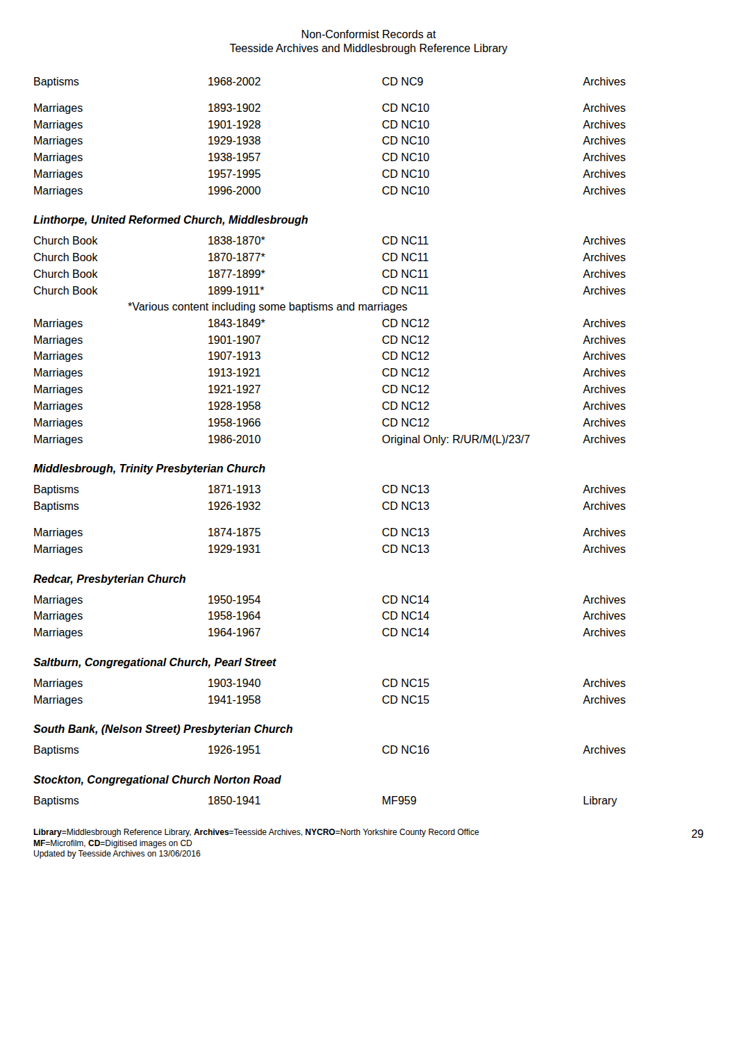Non-Conformist Records at
Teesside Archives and Middlesbrough Reference Library
| Baptisms | 1968-2002 | CD NC9 | Archives |
| Marriages | 1893-1902 | CD NC10 | Archives |
| Marriages | 1901-1928 | CD NC10 | Archives |
| Marriages | 1929-1938 | CD NC10 | Archives |
| Marriages | 1938-1957 | CD NC10 | Archives |
| Marriages | 1957-1995 | CD NC10 | Archives |
| Marriages | 1996-2000 | CD NC10 | Archives |
Linthorpe, United Reformed Church, Middlesbrough
| Church Book | 1838-1870* | CD NC11 | Archives |
| Church Book | 1870-1877* | CD NC11 | Archives |
| Church Book | 1877-1899* | CD NC11 | Archives |
| Church Book | 1899-1911* | CD NC11 | Archives |
*Various content including some baptisms and marriages
| Marriages | 1843-1849* | CD NC12 | Archives |
| Marriages | 1901-1907 | CD NC12 | Archives |
| Marriages | 1907-1913 | CD NC12 | Archives |
| Marriages | 1913-1921 | CD NC12 | Archives |
| Marriages | 1921-1927 | CD NC12 | Archives |
| Marriages | 1928-1958 | CD NC12 | Archives |
| Marriages | 1958-1966 | CD NC12 | Archives |
| Marriages | 1986-2010 | Original Only: R/UR/M(L)/23/7 | Archives |
Middlesbrough, Trinity Presbyterian Church
| Baptisms | 1871-1913 | CD NC13 | Archives |
| Baptisms | 1926-1932 | CD NC13 | Archives |
| Marriages | 1874-1875 | CD NC13 | Archives |
| Marriages | 1929-1931 | CD NC13 | Archives |
Redcar, Presbyterian Church
| Marriages | 1950-1954 | CD NC14 | Archives |
| Marriages | 1958-1964 | CD NC14 | Archives |
| Marriages | 1964-1967 | CD NC14 | Archives |
Saltburn, Congregational Church, Pearl Street
| Marriages | 1903-1940 | CD NC15 | Archives |
| Marriages | 1941-1958 | CD NC15 | Archives |
South Bank, (Nelson Street) Presbyterian Church
| Baptisms | 1926-1951 | CD NC16 | Archives |
Stockton, Congregational Church Norton Road
| Baptisms | 1850-1941 | MF959 | Library |
29
Library=Middlesbrough Reference Library, Archives=Teesside Archives, NYCRO=North Yorkshire County Record Office
MF=Microfilm, CD=Digitised images on CD
Updated by Teesside Archives on 13/06/2016